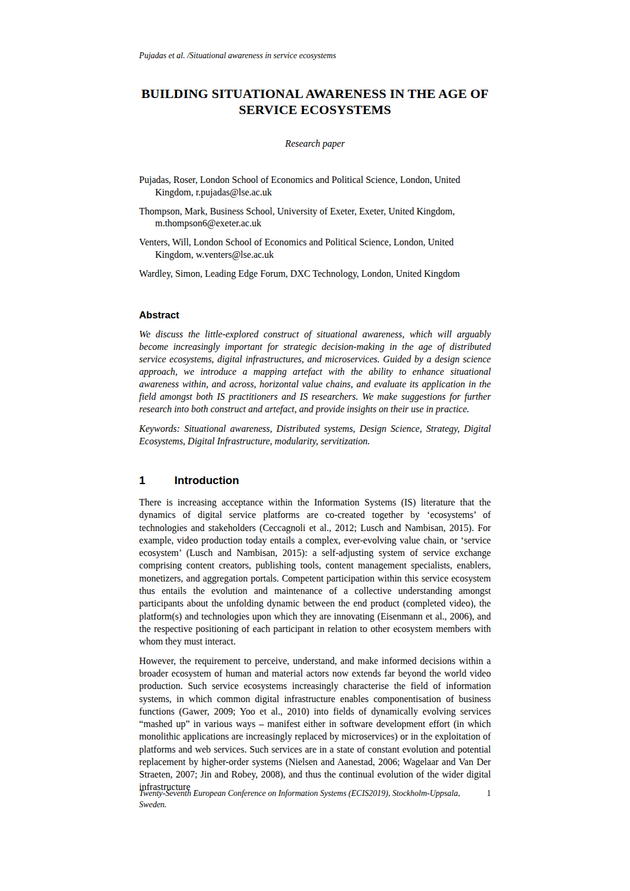Pujadas et al. /Situational awareness in service ecosystems
Building Situational Awareness in the Age of Service Ecosystems
Research paper
Pujadas, Roser, London School of Economics and Political Science, London, United Kingdom, r.pujadas@lse.ac.uk
Thompson, Mark, Business School, University of Exeter, Exeter, United Kingdom, m.thompson6@exeter.ac.uk
Venters, Will, London School of Economics and Political Science, London, United Kingdom, w.venters@lse.ac.uk
Wardley, Simon, Leading Edge Forum, DXC Technology, London, United Kingdom
Abstract
We discuss the little-explored construct of situational awareness, which will arguably become increasingly important for strategic decision-making in the age of distributed service ecosystems, digital infrastructures, and microservices. Guided by a design science approach, we introduce a mapping artefact with the ability to enhance situational awareness within, and across, horizontal value chains, and evaluate its application in the field amongst both IS practitioners and IS researchers. We make suggestions for further research into both construct and artefact, and provide insights on their use in practice.
Keywords: Situational awareness, Distributed systems, Design Science, Strategy, Digital Ecosystems, Digital Infrastructure, modularity, servitization.
1 Introduction
There is increasing acceptance within the Information Systems (IS) literature that the dynamics of digital service platforms are co-created together by ‘ecosystems’ of technologies and stakeholders (Ceccagnoli et al., 2012; Lusch and Nambisan, 2015). For example, video production today entails a complex, ever-evolving value chain, or ‘service ecosystem’ (Lusch and Nambisan, 2015): a self-adjusting system of service exchange comprising content creators, publishing tools, content management specialists, enablers, monetizers, and aggregation portals. Competent participation within this service ecosystem thus entails the evolution and maintenance of a collective understanding amongst participants about the unfolding dynamic between the end product (completed video), the platform(s) and technologies upon which they are innovating (Eisenmann et al., 2006), and the respective positioning of each participant in relation to other ecosystem members with whom they must interact.
However, the requirement to perceive, understand, and make informed decisions within a broader ecosystem of human and material actors now extends far beyond the world video production. Such service ecosystems increasingly characterise the field of information systems, in which common digital infrastructure enables componentisation of business functions (Gawer, 2009; Yoo et al., 2010) into fields of dynamically evolving services “mashed up” in various ways – manifest either in software development effort (in which monolithic applications are increasingly replaced by microservices) or in the exploitation of platforms and web services. Such services are in a state of constant evolution and potential replacement by higher-order systems (Nielsen and Aanestad, 2006; Wagelaar and Van Der Straeten, 2007; Jin and Robey, 2008), and thus the continual evolution of the wider digital infrastructure
Twenty-Seventh European Conference on Information Systems (ECIS2019), Stockholm-Uppsala, Sweden. 1